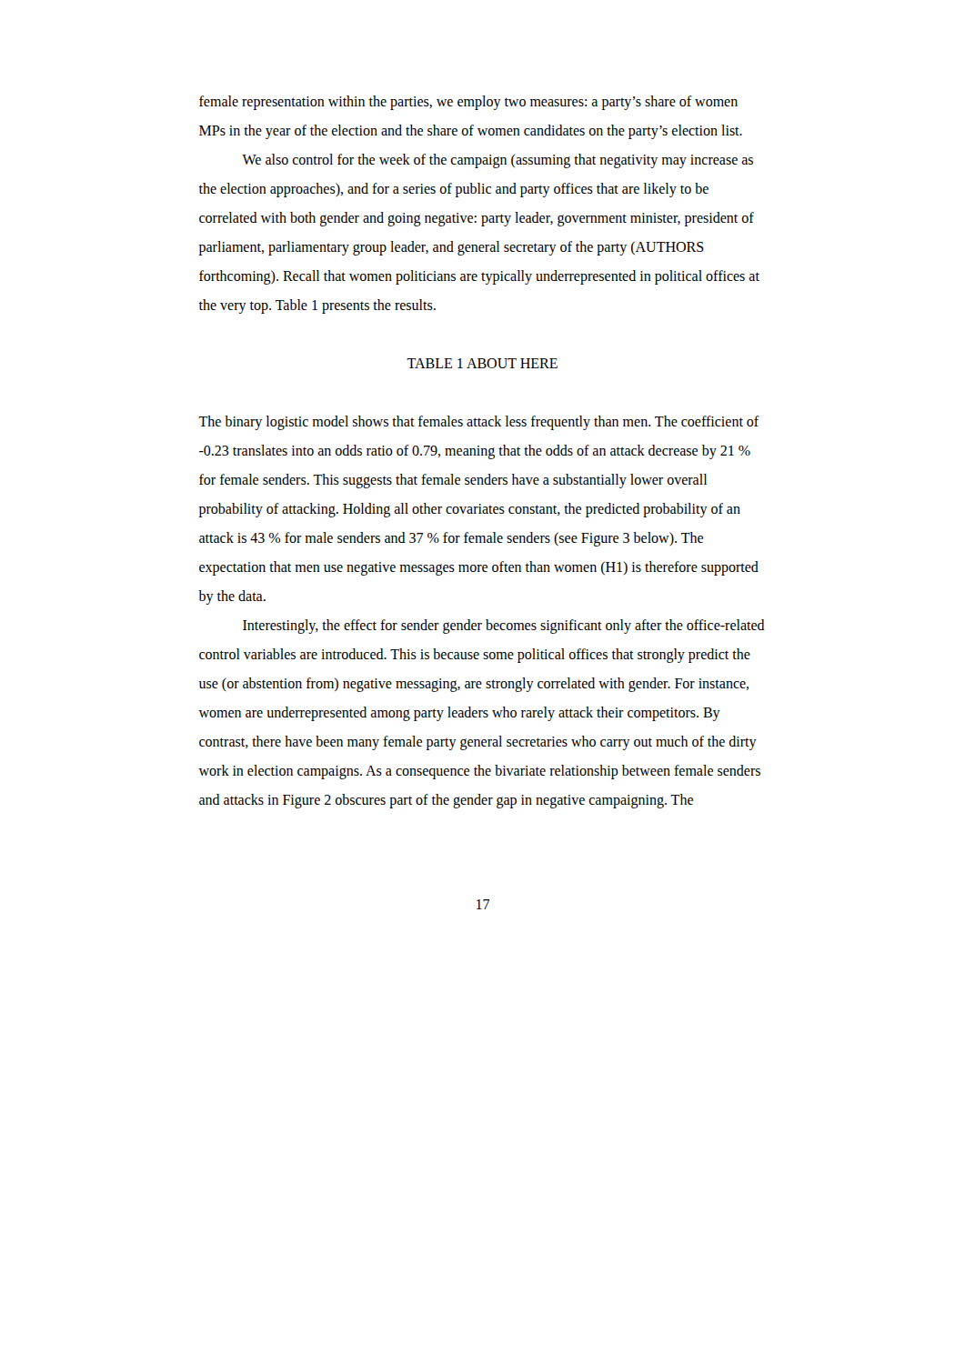female representation within the parties, we employ two measures: a party’s share of women MPs in the year of the election and the share of women candidates on the party’s election list.
We also control for the week of the campaign (assuming that negativity may increase as the election approaches), and for a series of public and party offices that are likely to be correlated with both gender and going negative: party leader, government minister, president of parliament, parliamentary group leader, and general secretary of the party (AUTHORS forthcoming). Recall that women politicians are typically underrepresented in political offices at the very top. Table 1 presents the results.
TABLE 1 ABOUT HERE
The binary logistic model shows that females attack less frequently than men. The coefficient of -0.23 translates into an odds ratio of 0.79, meaning that the odds of an attack decrease by 21 % for female senders. This suggests that female senders have a substantially lower overall probability of attacking. Holding all other covariates constant, the predicted probability of an attack is 43 % for male senders and 37 % for female senders (see Figure 3 below). The expectation that men use negative messages more often than women (H1) is therefore supported by the data.
Interestingly, the effect for sender gender becomes significant only after the office-related control variables are introduced. This is because some political offices that strongly predict the use (or abstention from) negative messaging, are strongly correlated with gender. For instance, women are underrepresented among party leaders who rarely attack their competitors. By contrast, there have been many female party general secretaries who carry out much of the dirty work in election campaigns. As a consequence the bivariate relationship between female senders and attacks in Figure 2 obscures part of the gender gap in negative campaigning. The
17